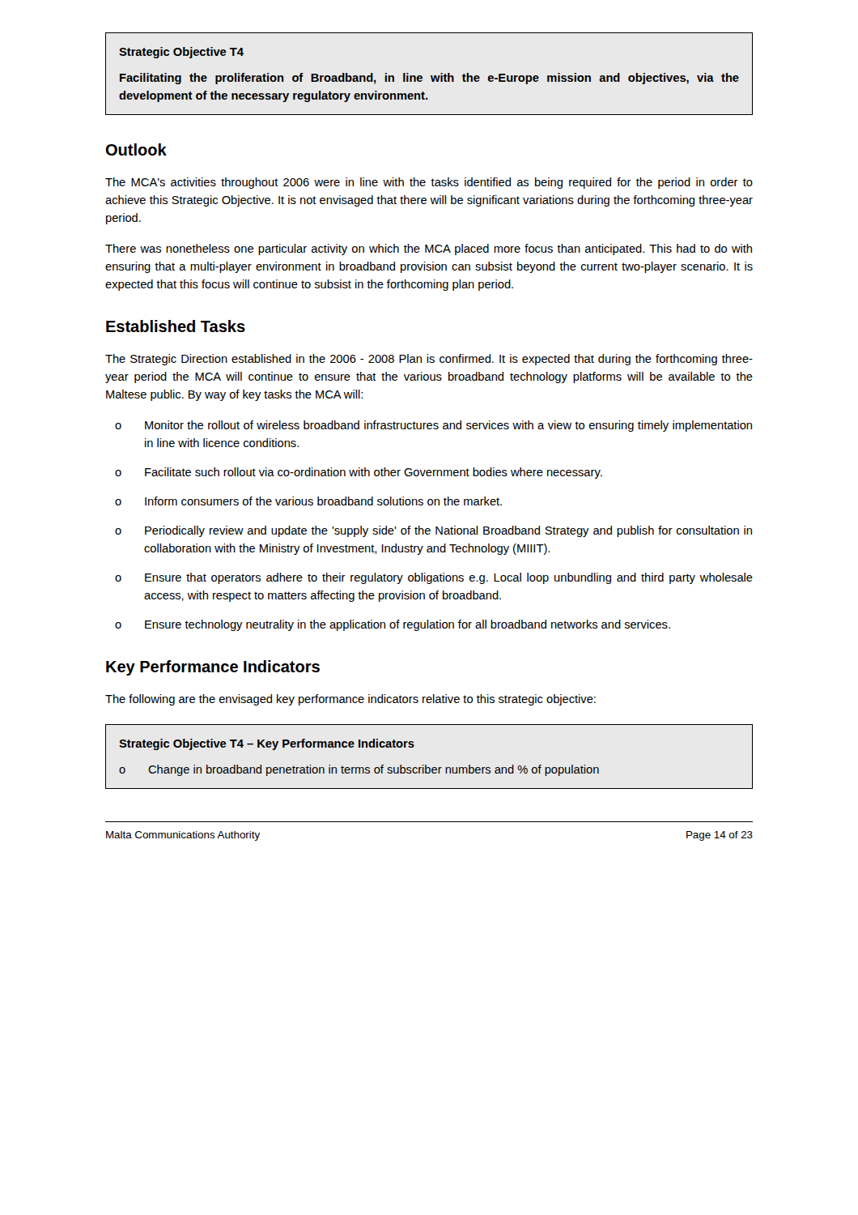Strategic Objective T4
Facilitating the proliferation of Broadband, in line with the e-Europe mission and objectives, via the development of the necessary regulatory environment.
Outlook
The MCA's activities throughout 2006 were in line with the tasks identified as being required for the period in order to achieve this Strategic Objective. It is not envisaged that there will be significant variations during the forthcoming three-year period.
There was nonetheless one particular activity on which the MCA placed more focus than anticipated. This had to do with ensuring that a multi-player environment in broadband provision can subsist beyond the current two-player scenario. It is expected that this focus will continue to subsist in the forthcoming plan period.
Established Tasks
The Strategic Direction established in the 2006 - 2008 Plan is confirmed. It is expected that during the forthcoming three-year period the MCA will continue to ensure that the various broadband technology platforms will be available to the Maltese public. By way of key tasks the MCA will:
Monitor the rollout of wireless broadband infrastructures and services with a view to ensuring timely implementation in line with licence conditions.
Facilitate such rollout via co-ordination with other Government bodies where necessary.
Inform consumers of the various broadband solutions on the market.
Periodically review and update the 'supply side' of the National Broadband Strategy and publish for consultation in collaboration with the Ministry of Investment, Industry and Technology (MIIIT).
Ensure that operators adhere to their regulatory obligations e.g. Local loop unbundling and third party wholesale access, with respect to matters affecting the provision of broadband.
Ensure technology neutrality in the application of regulation for all broadband networks and services.
Key Performance Indicators
The following are the envisaged key performance indicators relative to this strategic objective:
Strategic Objective T4 – Key Performance Indicators
Change in broadband penetration in terms of subscriber numbers and % of population
Malta Communications Authority Page 14 of 23